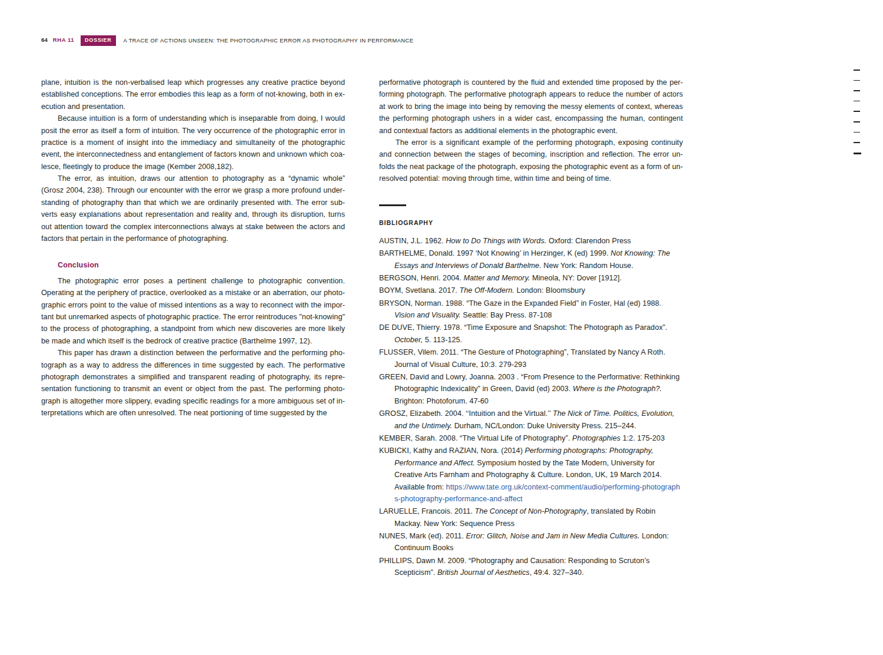64 RHA 11 DOSSIER A TRACE OF ACTIONS UNSEEN: THE PHOTOGRAPHIC ERROR AS PHOTOGRAPHY IN PERFORMANCE
plane, intuition is the non-verbalised leap which progresses any creative practice beyond established conceptions. The error embodies this leap as a form of not-knowing, both in execution and presentation.
Because intuition is a form of understanding which is inseparable from doing, I would posit the error as itself a form of intuition. The very occurrence of the photographic error in practice is a moment of insight into the immediacy and simultaneity of the photographic event, the interconnectedness and entanglement of factors known and unknown which coalesce, fleetingly to produce the image (Kember 2008,182).
The error, as intuition, draws our attention to photography as a “dynamic whole” (Grosz 2004, 238). Through our encounter with the error we grasp a more profound understanding of photography than that which we are ordinarily presented with. The error subverts easy explanations about representation and reality and, through its disruption, turns out attention toward the complex interconnections always at stake between the actors and factors that pertain in the performance of photographing.
Conclusion
The photographic error poses a pertinent challenge to photographic convention. Operating at the periphery of practice, overlooked as a mistake or an aberration, our photographic errors point to the value of missed intentions as a way to reconnect with the important but unremarked aspects of photographic practice. The error reintroduces "not-knowing" to the process of photographing, a standpoint from which new discoveries are more likely be made and which itself is the bedrock of creative practice (Barthelme 1997, 12).
This paper has drawn a distinction between the performative and the performing photograph as a way to address the differences in time suggested by each. The performative photograph demonstrates a simplified and transparent reading of photography, its representation functioning to transmit an event or object from the past. The performing photograph is altogether more slippery, evading specific readings for a more ambiguous set of interpretations which are often unresolved. The neat portioning of time suggested by the
performative photograph is countered by the fluid and extended time proposed by the performing photograph. The performative photograph appears to reduce the number of actors at work to bring the image into being by removing the messy elements of context, whereas the performing photograph ushers in a wider cast, encompassing the human, contingent and contextual factors as additional elements in the photographic event.
The error is a significant example of the performing photograph, exposing continuity and connection between the stages of becoming, inscription and reflection. The error unfolds the neat package of the photograph, exposing the photographic event as a form of unresolved potential: moving through time, within time and being of time.
BIBLIOGRAPHY
AUSTIN, J.L. 1962. How to Do Things with Words. Oxford: Clarendon Press
BARTHELME, Donald. 1997 ‘Not Knowing’ in Herzinger, K (ed) 1999. Not Knowing: The Essays and Interviews of Donald Barthelme. New York: Random House.
BERGSON, Henri. 2004. Matter and Memory. Mineola, NY: Dover [1912].
BOYM, Svetlana. 2017. The Off-Modern. London: Bloomsbury
BRYSON, Norman. 1988. “The Gaze in the Expanded Field” in Foster, Hal (ed) 1988. Vision and Visuality. Seattle: Bay Press. 87-108
DE DUVE, Thierry. 1978. “Time Exposure and Snapshot: The Photograph as Paradox”. October, 5. 113-125.
FLUSSER, Vilem. 2011. “The Gesture of Photographing”, Translated by Nancy A Roth. Journal of Visual Culture, 10:3. 279-293
GREEN, David and Lowry, Joanna. 2003 . “From Presence to the Performative: Rethinking Photographic Indexicality” in Green, David (ed) 2003. Where is the Photograph?. Brighton: Photoforum. 47-60
GROSZ, Elizabeth. 2004. ‘‘Intuition and the Virtual.’’ The Nick of Time. Politics, Evolution, and the Untimely. Durham, NC/London: Duke University Press. 215–244.
KEMBER, Sarah. 2008. “The Virtual Life of Photography”. Photographies 1:2. 175-203
KUBICKI, Kathy and RAZIAN, Nora. (2014) Performing photographs: Photography, Performance and Affect. Symposium hosted by the Tate Modern, University for Creative Arts Farnham and Photography & Culture. London, UK, 19 March 2014. Available from: https://www.tate.org.uk/context-comment/audio/performing-photographs-photography-performance-and-affect
LARUELLE, Francois. 2011. The Concept of Non-Photography, translated by Robin Mackay. New York: Sequence Press
NUNES, Mark (ed). 2011. Error: Glitch, Noise and Jam in New Media Cultures. London: Continuum Books
PHILLIPS, Dawn M. 2009. “Photography and Causation: Responding to Scruton’s Scepticism”. British Journal of Aesthetics, 49:4. 327–340.